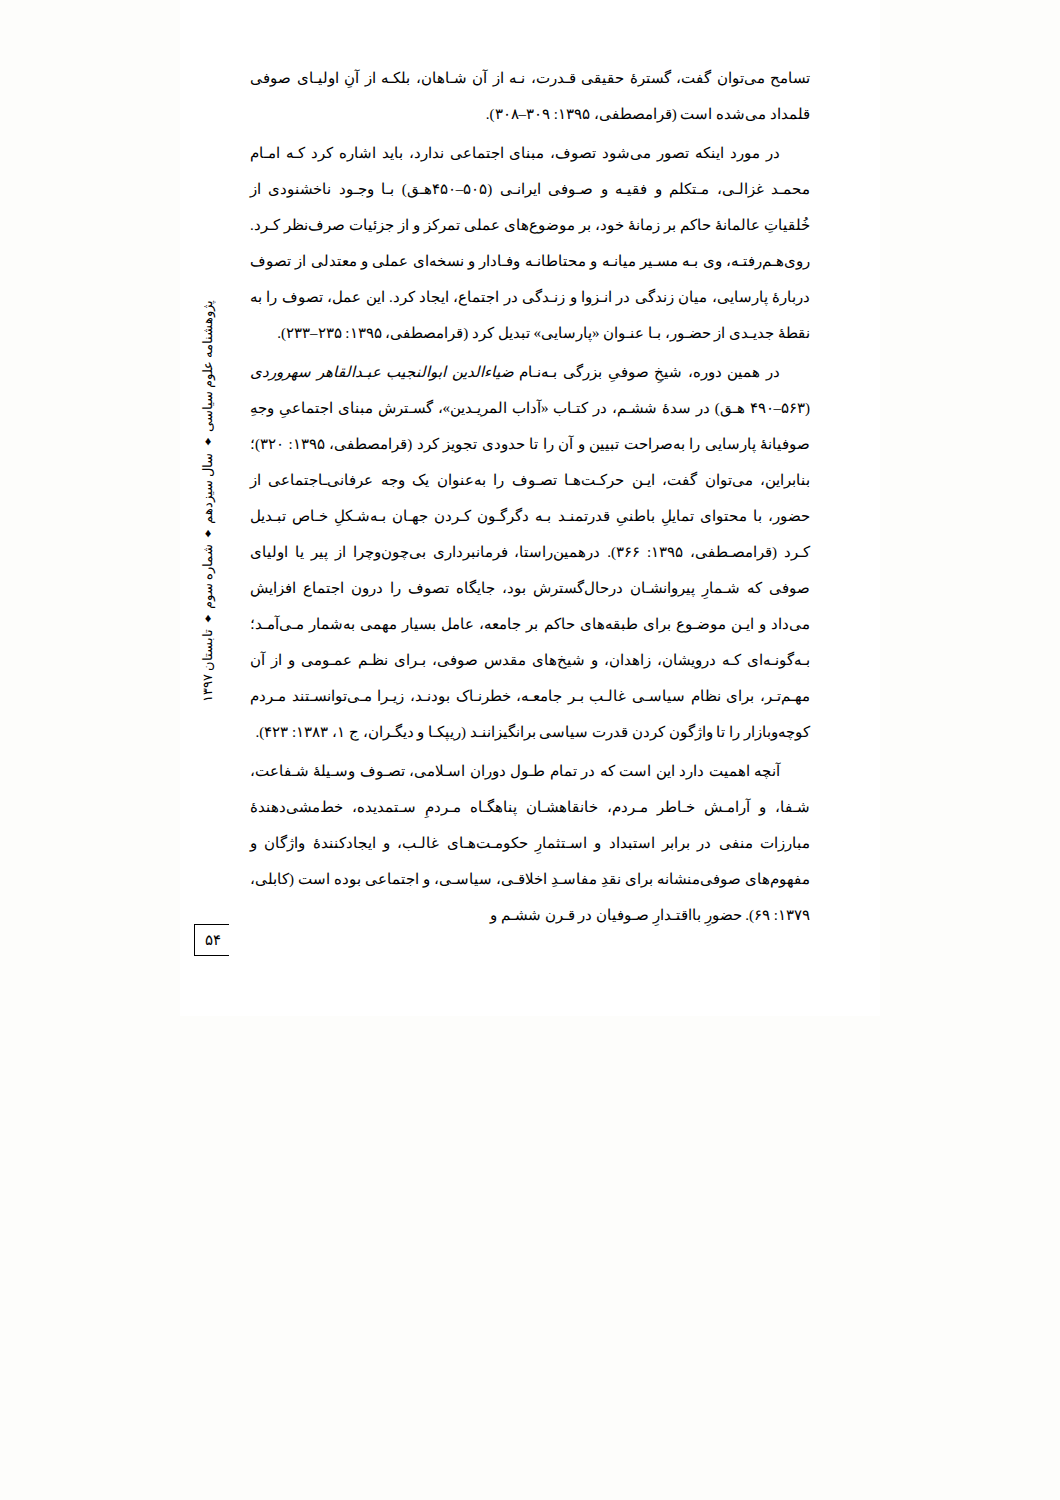تسامح می‌توان گفت، گسترهٔ حقیقی قـدرت، نـه از آن شـاهان، بلکـه از آنِ اولیـای صوفی قلمداد می‌شده است (قرامصطفی، ۱۳۹۵: ۳۰۹–۳۰۸).
در مورد اینکه تصور می‌شود تصوف، مبنای اجتماعی ندارد، باید اشاره کرد کـه امـام محمـد غزالـی، مـتکلم و فقیـه و صـوفی ایرانـی (۵۰۵–۴۵۰هـق) بـا وجـود ناخشنودی از خُلقیاتِ عالمانهٔ حاکم بر زمانهٔ خود، بر موضوع‌های عملی تمرکز و از جزئیات صرف‌نظر کـرد. روی‌هـم‌رفتـه، وی بـه مسـیر میانـه و محتاطانـه وفـادار و نسخه‌ای عملی و معتدلی از تصوف دربارهٔ پارسایی، میان زندگی در انـزوا و زنـدگی در اجتماع، ایجاد کرد. این عمل، تصوف را به نقطهٔ جدیـدی از حضـور، بـا عنـوان «پارسایی» تبدیل کرد (قرامصطفی، ۱۳۹۵: ۲۳۵–۲۳۳).
در همین دوره، شیخِ صوفیِ بزرگی بـه‌نـام ضیاءالدین ابوالنجیب عبـدالقاهر سهروردی (۵۶۳–۴۹۰ هـق) در سدهٔ ششـم، در کتـاب «آداب المریـدین»، گسـترش مبنای اجتماعیِ وجهِ صوفیانهٔ پارسایی را به‌صراحت تبیین و آن را تا حدودی تجویز کرد (قرامصطفی، ۱۳۹۵: ۳۲۰)؛ بنابراین، می‌توان گفت، ایـن حرکـت‌هـا تصـوف را به‌عنوان یک وجه عرفانی‌ـاجتماعی از حضور، با محتوای تمایلِ باطنیِ قدرتمنـد بـه دگرگـون کـردن جهـان بـه‌شـکلِ خـاص تبـدیل کـرد (قرامصـطفی، ۱۳۹۵: ۳۶۶). درهمین‌راستا، فرمانبرداری بی‌چون‌وچرا از پیر یا اولیای صوفی که شـمارِ پیروانشـان درحال‌گسترش بود، جایگاه تصوف را درون اجتماع افزایش می‌داد و ایـن موضـوع برای طبقه‌های حاکم بر جامعه، عامل بسیار مهمی به‌شمار مـی‌آمـد؛ بـه‌گونـه‌ای کـه درویشان، زاهدان، و شیخ‌های مقدس صوفی، بـرای نظـم عمـومی و از آن مهـم‌تـر، برای نظام سیاسـی غالـب بـر جامعـه، خطرنـاک بودنـد، زیـرا مـی‌توانسـتند مـردم کوچه‌وبازار را تا واژگون کردن قدرت سیاسی برانگیزاننـد (ریپکـا و دیگـران، ج ۱، ۱۳۸۳: ۴۲۳).
آنچه اهمیت دارد این است که در تمام طـول دوران اسـلامی، تصـوف وسـیلهٔ شـفاعت، شـفا، و آرامـش خـاطر مـردم، خانقاهشـان پناهگـاه مـردمِ سـتمدیده، خط‌مشی‌دهندهٔ مبارزات منفی در برابر استبداد و اسـتثمارِ حکومـت‌هـای غالـب، و ایجادکنندهٔ واژگان و مفهوم‌های صوفی‌منشانه برای نقدِ مفاسـدِ اخلاقـی، سیاسـی، و اجتماعی بوده است (کابلی، ۱۳۷۹: ۶۹). حضورِ بااقتـدارِ صـوفیان در قـرن ششـم و
پژوهشنامه علوم سیاسی ♦ سال سیزدهم ♦ شماره سوم ♦ تابستان ۱۳۹۷
۵۴